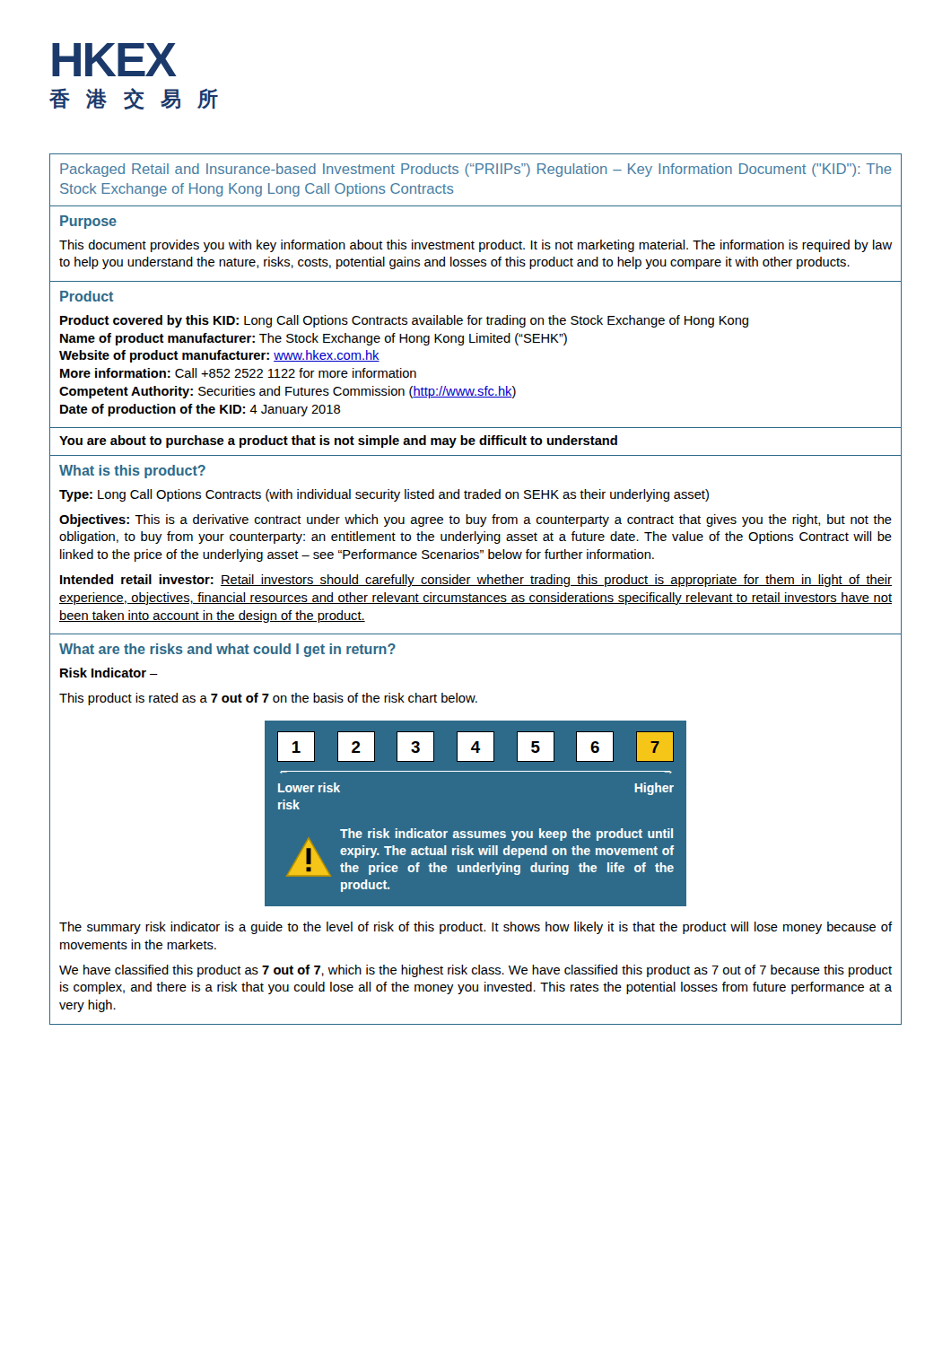HKEX
香 港 交 易 所
Packaged Retail and Insurance-based Investment Products (“PRIIPs”) Regulation – Key Information Document ("KID"): The Stock Exchange of Hong Kong Long Call Options Contracts
Purpose
This document provides you with key information about this investment product. It is not marketing material. The information is required by law to help you understand the nature, risks, costs, potential gains and losses of this product and to help you compare it with other products.
Product
Product covered by this KID: Long Call Options Contracts available for trading on the Stock Exchange of Hong Kong
Name of product manufacturer: The Stock Exchange of Hong Kong Limited (“SEHK”)
Website of product manufacturer: www.hkex.com.hk
More information: Call +852 2522 1122 for more information
Competent Authority: Securities and Futures Commission (http://www.sfc.hk)
Date of production of the KID: 4 January 2018
You are about to purchase a product that is not simple and may be difficult to understand
What is this product?
Type: Long Call Options Contracts (with individual security listed and traded on SEHK as their underlying asset)
Objectives: This is a derivative contract under which you agree to buy from a counterparty a contract that gives you the right, but not the obligation, to buy from your counterparty: an entitlement to the underlying asset at a future date. The value of the Options Contract will be linked to the price of the underlying asset – see “Performance Scenarios” below for further information.
Intended retail investor: Retail investors should carefully consider whether trading this product is appropriate for them in light of their experience, objectives, financial resources and other relevant circumstances as considerations specifically relevant to retail investors have not been taken into account in the design of the product.
What are the risks and what could I get in return?
Risk Indicator –
This product is rated as a 7 out of 7 on the basis of the risk chart below.
1234567
←
→
Lower risk
risk
Higher
The risk indicator assumes you keep the product until expiry. The actual risk will depend on the movement of the price of the underlying during the life of the product.
The summary risk indicator is a guide to the level of risk of this product. It shows how likely it is that the product will lose money because of movements in the markets.
We have classified this product as 7 out of 7, which is the highest risk class. We have classified this product as 7 out of 7 because this product is complex, and there is a risk that you could lose all of the money you invested. This rates the potential losses from future performance at a very high.